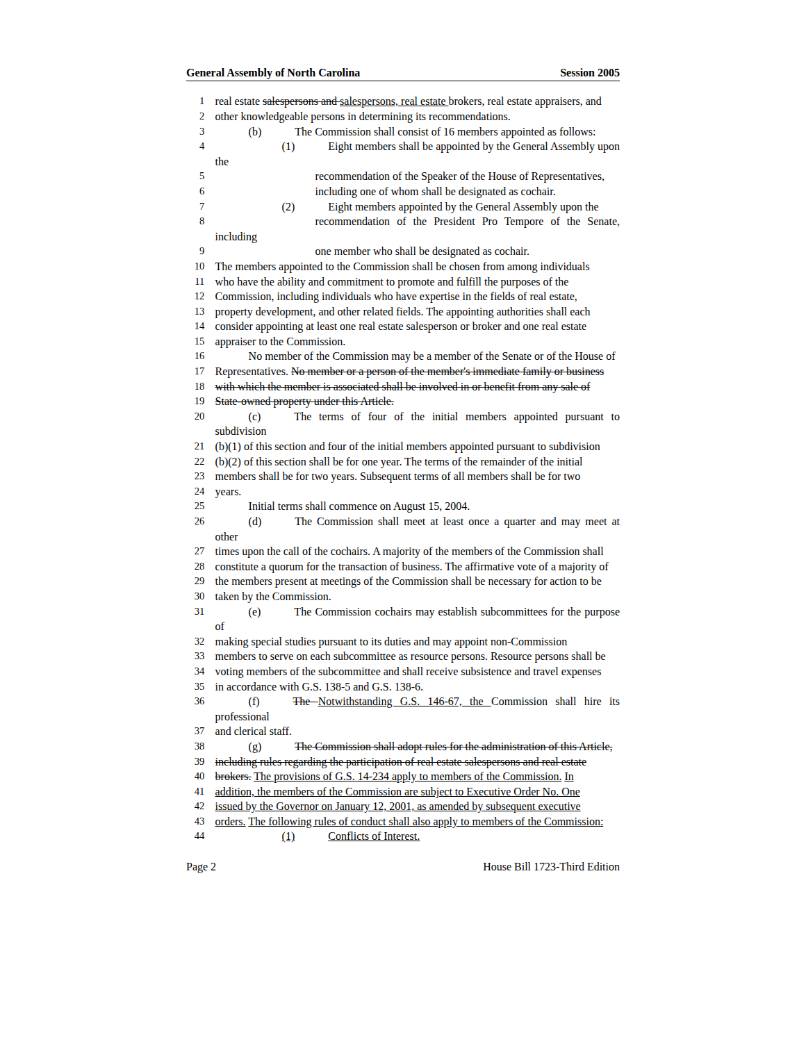General Assembly of North Carolina Session 2005
real estate salespersons and salespersons, real estate brokers, real estate appraisers, and
other knowledgeable persons in determining its recommendations.
(b) The Commission shall consist of 16 members appointed as follows:
(1) Eight members shall be appointed by the General Assembly upon the
recommendation of the Speaker of the House of Representatives,
including one of whom shall be designated as cochair.
(2) Eight members appointed by the General Assembly upon the
recommendation of the President Pro Tempore of the Senate, including
one member who shall be designated as cochair.
The members appointed to the Commission shall be chosen from among individuals
who have the ability and commitment to promote and fulfill the purposes of the
Commission, including individuals who have expertise in the fields of real estate,
property development, and other related fields. The appointing authorities shall each
consider appointing at least one real estate salesperson or broker and one real estate
appraiser to the Commission.
No member of the Commission may be a member of the Senate or of the House of
Representatives. No member or a person of the member's immediate family or business
with which the member is associated shall be involved in or benefit from any sale of
State-owned property under this Article.
(c) The terms of four of the initial members appointed pursuant to subdivision
(b)(1) of this section and four of the initial members appointed pursuant to subdivision
(b)(2) of this section shall be for one year. The terms of the remainder of the initial
members shall be for two years. Subsequent terms of all members shall be for two
years.
Initial terms shall commence on August 15, 2004.
(d) The Commission shall meet at least once a quarter and may meet at other
times upon the call of the cochairs. A majority of the members of the Commission shall
constitute a quorum for the transaction of business. The affirmative vote of a majority of
the members present at meetings of the Commission shall be necessary for action to be
taken by the Commission.
(e) The Commission cochairs may establish subcommittees for the purpose of
making special studies pursuant to its duties and may appoint non-Commission
members to serve on each subcommittee as resource persons. Resource persons shall be
voting members of the subcommittee and shall receive subsistence and travel expenses
in accordance with G.S. 138-5 and G.S. 138-6.
(f) The Notwithstanding G.S. 146-67, the Commission shall hire its professional
and clerical staff.
(g) The Commission shall adopt rules for the administration of this Article,
including rules regarding the participation of real estate salespersons and real estate
brokers. The provisions of G.S. 14-234 apply to members of the Commission. In
addition, the members of the Commission are subject to Executive Order No. One
issued by the Governor on January 12, 2001, as amended by subsequent executive
orders. The following rules of conduct shall also apply to members of the Commission:
(1) Conflicts of Interest.
Page 2 House Bill 1723-Third Edition